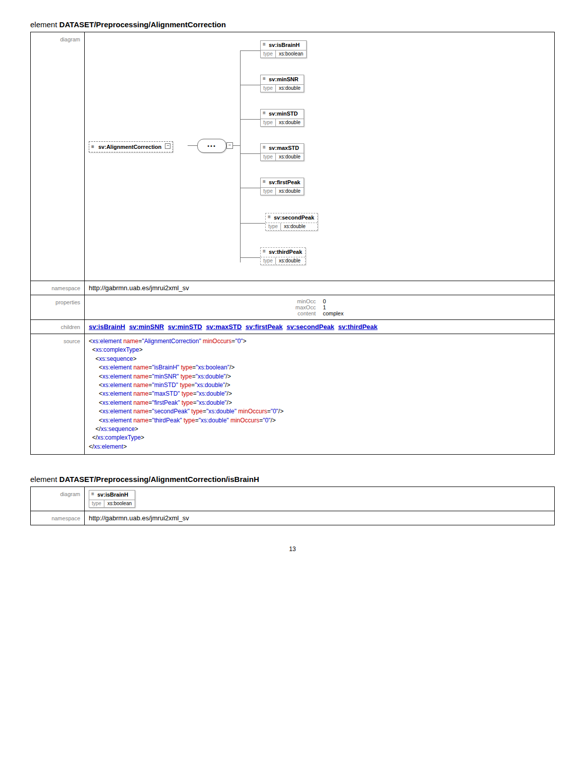element DATASET/Preprocessing/AlignmentCorrection
| diagram | sv:AlignmentCorrection ••• − sv:isBrainH type xs:boolean sv:minSNR type xs:double sv:minSTD type xs:double sv:maxSTD type xs:double sv:firstPeak type xs:double sv:secondPeak type xs:double sv:thirdPeak type xs:double |
| namespace | http://gabrmn.uab.es/jmrui2xml_sv |
| properties | minOcc 0 maxOcc 1 content complex |
| children | sv:isBrainH sv:minSNR sv:minSTD sv:maxSTD sv:firstPeak sv:secondPeak sv:thirdPeak |
| source | < xs:element name = "AlignmentCorrection" minOccurs = "0" > < xs:complexType > < xs:sequence > < xs:element name = "isBrainH" type = "xs:boolean" /> < xs:element name = "minSNR" type = "xs:double" /> < xs:element name = "minSTD" type = "xs:double" /> < xs:element name = "maxSTD" type = "xs:double" /> < xs:element name = "firstPeak" type = "xs:double" /> < xs:element name = "secondPeak" type = "xs:double" minOccurs = "0" /> < xs:element name = "thirdPeak" type = "xs:double" minOccurs = "0" /> </ xs:sequence > </ xs:complexType > </ xs:element > |
element DATASET/Preprocessing/AlignmentCorrection/isBrainH
| diagram | sv:isBrainH type xs:boolean |
| namespace | http://gabrmn.uab.es/jmrui2xml_sv |
13